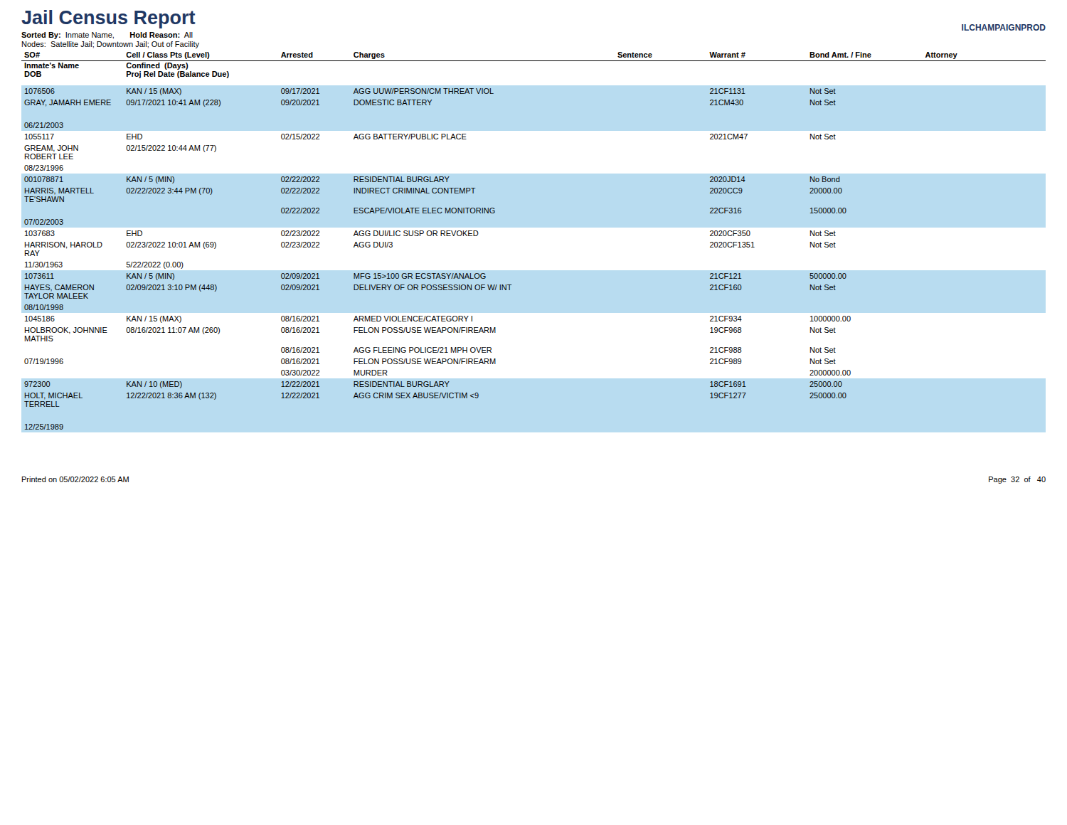ILCHAMPAIGNPROD
Jail Census Report
Sorted By: Inmate Name, Hold Reason: All
Nodes: Satellite Jail; Downtown Jail; Out of Facility
| SO# | Cell / Class Pts (Level) | Arrested | Charges | Sentence | Warrant # | Bond Amt. / Fine | Attorney |
| --- | --- | --- | --- | --- | --- | --- | --- |
| Inmate's Name | Confined (Days) | | | | | | |
| DOB | Proj Rel Date (Balance Due) | | | | | | |
| 1076506 | KAN / 15 (MAX) | 09/17/2021 | AGG UUW/PERSON/CM THREAT VIOL | | 21CF1131 | Not Set | |
| GRAY, JAMARH EMERE | 09/17/2021 10:41 AM (228) | 09/20/2021 | DOMESTIC BATTERY | | 21CM430 | Not Set | |
| 06/21/2003 | | | | | | | |
| 1055117 | EHD | 02/15/2022 | AGG BATTERY/PUBLIC PLACE | | 2021CM47 | Not Set | |
| GREAM, JOHN ROBERT LEE | 02/15/2022 10:44 AM (77) | | | | | | |
| 08/23/1996 | | | | | | | |
| 001078871 | KAN / 5 (MIN) | 02/22/2022 | RESIDENTIAL BURGLARY | | 2020JD14 | No Bond | |
| HARRIS, MARTELL TE'SHAWN | 02/22/2022 3:44 PM (70) | 02/22/2022 | INDIRECT CRIMINAL CONTEMPT | | 2020CC9 | 20000.00 | |
| | | 02/22/2022 | ESCAPE/VIOLATE ELEC MONITORING | | 22CF316 | 150000.00 | |
| 07/02/2003 | | | | | | | |
| 1037683 | EHD | 02/23/2022 | AGG DUI/LIC SUSP OR REVOKED | | 2020CF350 | Not Set | |
| HARRISON, HAROLD RAY | 02/23/2022 10:01 AM (69) | 02/23/2022 | AGG DUI/3 | | 2020CF1351 | Not Set | |
| 11/30/1963 | 5/22/2022 (0.00) | | | | | | |
| 1073611 | KAN / 5 (MIN) | 02/09/2021 | MFG 15>100 GR ECSTASY/ANALOG | | 21CF121 | 500000.00 | |
| HAYES, CAMERON TAYLOR MALEEK | 02/09/2021 3:10 PM (448) | 02/09/2021 | DELIVERY OF OR POSSESSION OF W/ INT | | 21CF160 | Not Set | |
| 08/10/1998 | | | | | | | |
| 1045186 | KAN / 15 (MAX) | 08/16/2021 | ARMED VIOLENCE/CATEGORY I | | 21CF934 | 1000000.00 | |
| HOLBROOK, JOHNNIE MATHIS | 08/16/2021 11:07 AM (260) | 08/16/2021 | FELON POSS/USE WEAPON/FIREARM | | 19CF968 | Not Set | |
| | | 08/16/2021 | AGG FLEEING POLICE/21 MPH OVER | | 21CF988 | Not Set | |
| 07/19/1996 | | 08/16/2021 | FELON POSS/USE WEAPON/FIREARM | | 21CF989 | Not Set | |
| | | 03/30/2022 | MURDER | | | 2000000.00 | |
| 972300 | KAN / 10 (MED) | 12/22/2021 | RESIDENTIAL BURGLARY | | 18CF1691 | 25000.00 | |
| HOLT, MICHAEL TERRELL | 12/22/2021 8:36 AM (132) | 12/22/2021 | AGG CRIM SEX ABUSE/VICTIM <9 | | 19CF1277 | 250000.00 | |
| 12/25/1989 | | | | | | | |
Printed on 05/02/2022 6:05 AM
Page 32 of 40